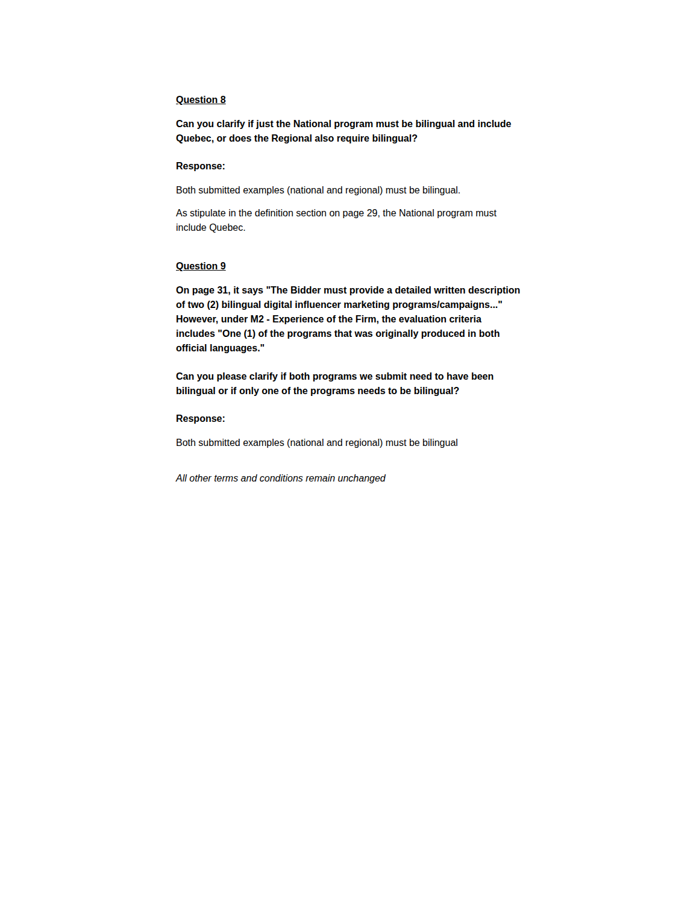Question 8
Can you clarify if just the National program must be bilingual and include Quebec, or does the Regional also require bilingual?
Response:
Both submitted examples (national and regional) must be bilingual.
As stipulate in the definition section on page 29, the National program must include Quebec.
Question 9
On page 31, it says "The Bidder must provide a detailed written description of two (2) bilingual digital influencer marketing programs/campaigns..." However, under M2 - Experience of the Firm, the evaluation criteria includes "One (1) of the programs that was originally produced in both official languages."
Can you please clarify if both programs we submit need to have been bilingual or if only one of the programs needs to be bilingual?
Response:
Both submitted examples (national and regional) must be bilingual
All other terms and conditions remain unchanged